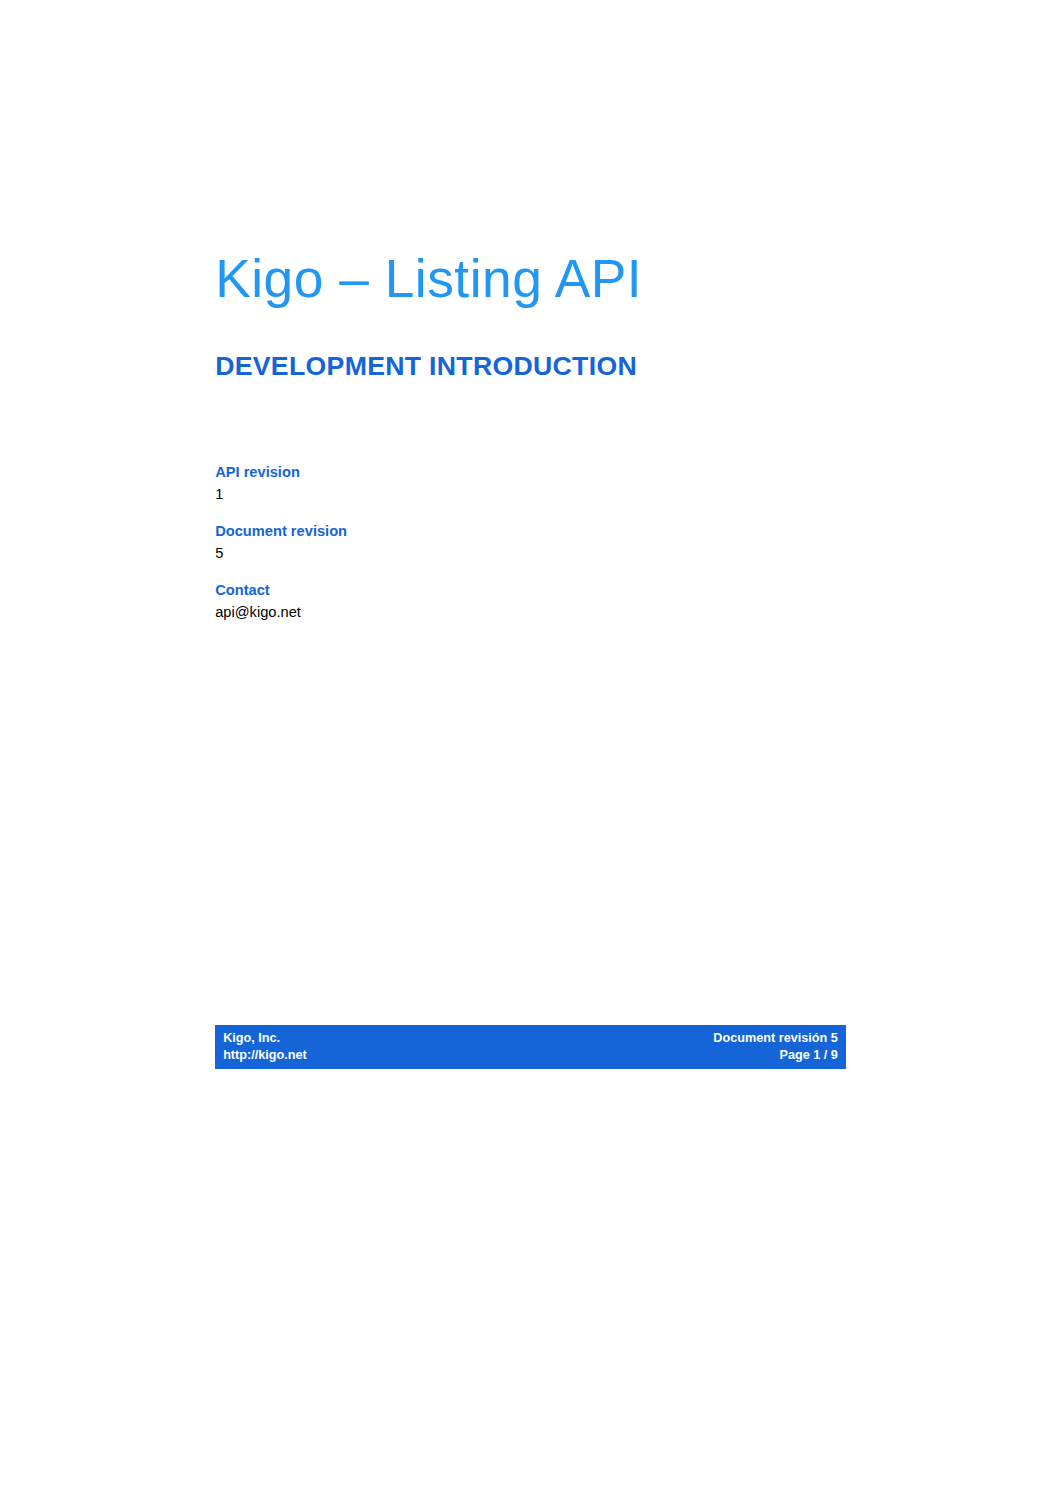Kigo – Listing API
DEVELOPMENT INTRODUCTION
API revision
1
Document revision
5
Contact
api@kigo.net
Kigo, Inc. http://kigo.net
Document revisión 5 Page 1 / 9